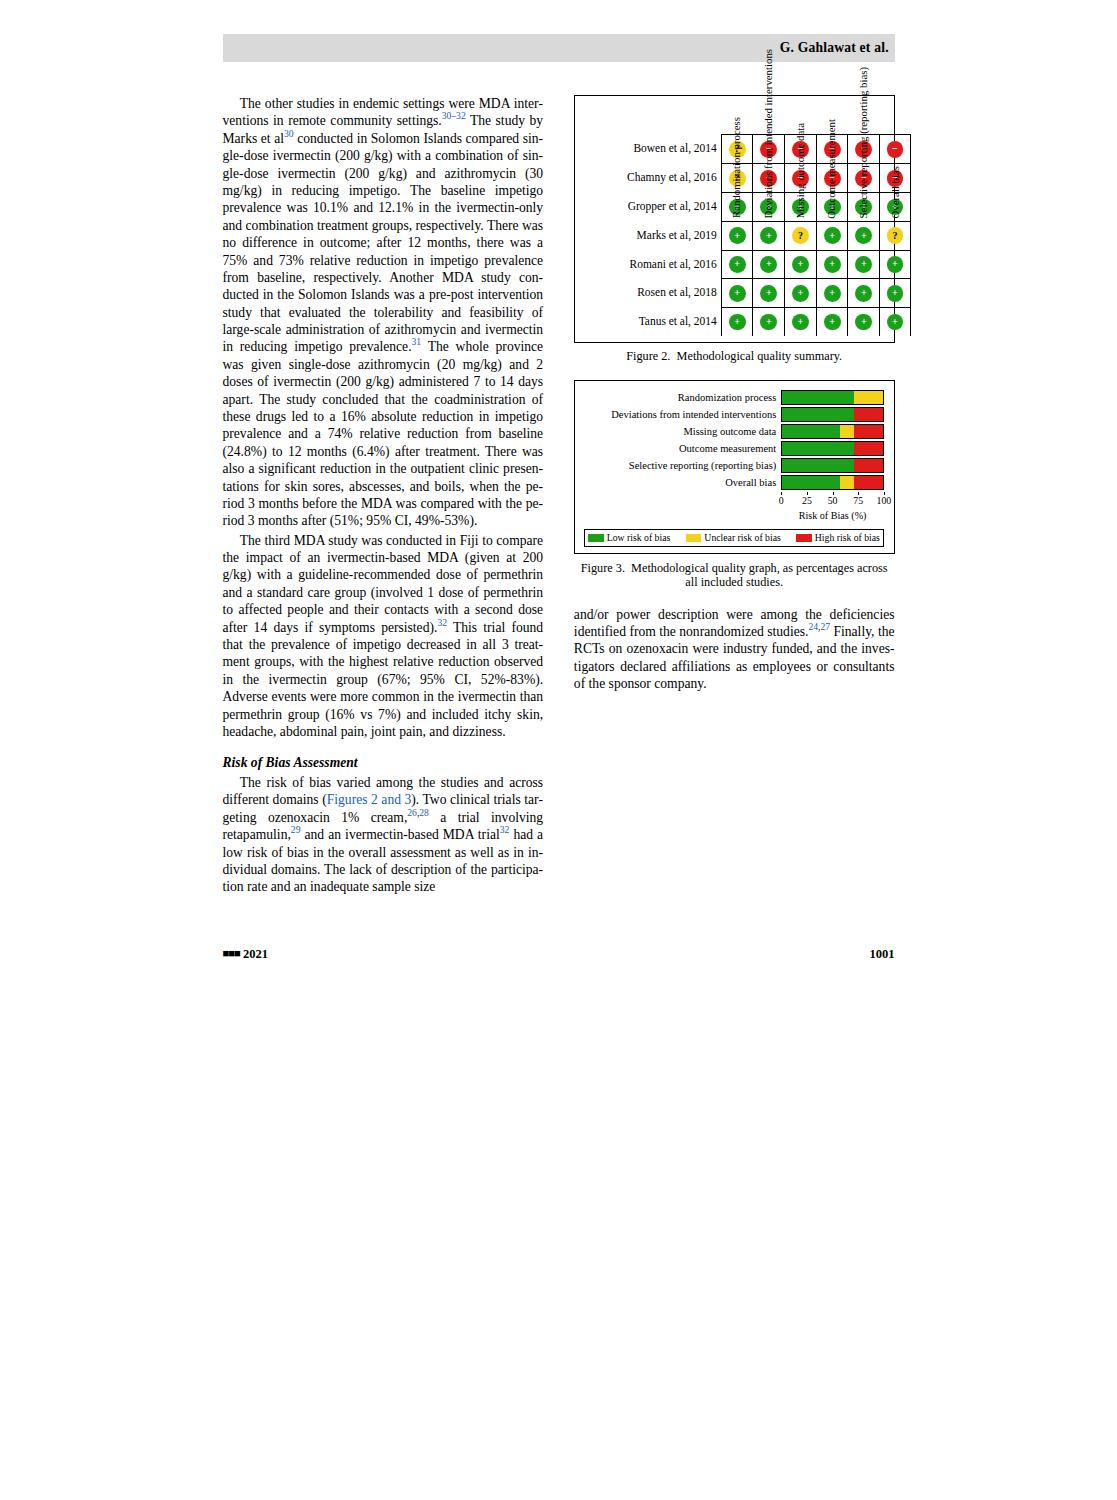G. Gahlawat et al.
The other studies in endemic settings were MDA interventions in remote community settings.30–32 The study by Marks et al30 conducted in Solomon Islands compared single-dose ivermectin (200 g/kg) with a combination of single-dose ivermectin (200 g/kg) and azithromycin (30 mg/kg) in reducing impetigo. The baseline impetigo prevalence was 10.1% and 12.1% in the ivermectin-only and combination treatment groups, respectively. There was no difference in outcome; after 12 months, there was a 75% and 73% relative reduction in impetigo prevalence from baseline, respectively. Another MDA study conducted in the Solomon Islands was a pre-post intervention study that evaluated the tolerability and feasibility of large-scale administration of azithromycin and ivermectin in reducing impetigo prevalence.31 The whole province was given single-dose azithromycin (20 mg/kg) and 2 doses of ivermectin (200 g/kg) administered 7 to 14 days apart. The study concluded that the coadministration of these drugs led to a 16% absolute reduction in impetigo prevalence and a 74% relative reduction from baseline (24.8%) to 12 months (6.4%) after treatment. There was also a significant reduction in the outpatient clinic presentations for skin sores, abscesses, and boils, when the period 3 months before the MDA was compared with the period 3 months after (51%; 95% CI, 49%-53%).
The third MDA study was conducted in Fiji to compare the impact of an ivermectin-based MDA (given at 200 g/kg) with a guideline-recommended dose of permethrin and a standard care group (involved 1 dose of permethrin to affected people and their contacts with a second dose after 14 days if symptoms persisted).32 This trial found that the prevalence of impetigo decreased in all 3 treatment groups, with the highest relative reduction observed in the ivermectin group (67%; 95% CI, 52%-83%). Adverse events were more common in the ivermectin than permethrin group (16% vs 7%) and included itchy skin, headache, abdominal pain, joint pain, and dizziness.
Risk of Bias Assessment
The risk of bias varied among the studies and across different domains (Figures 2 and 3). Two clinical trials targeting ozenoxacin 1% cream,26,28 a trial involving retapamulin,29 and an ivermectin-based MDA trial32 had a low risk of bias in the overall assessment as well as in individual domains. The lack of description of the participation rate and an inadequate sample size
Randomization process
Deviations from intended interventions
Missing outcome data
Outcome measurement
Selective reporting (reporting bias)
Overall bias
Bowen et al, 2014
?
−
−
−
−
−
Chamny et al, 2016
?
−
−
−
−
−
Gropper et al, 2014
+
+
+
+
+
+
Marks et al, 2019
+
+
?
+
+
?
Romani et al, 2016
+
+
+
+
+
+
Rosen et al, 2018
+
+
+
+
+
+
Tanus et al, 2014
+
+
+
+
+
+
Figure 2. Methodological quality summary.
Randomization process
Deviations from intended interventions
Missing outcome data
Outcome measurement
Selective reporting (reporting bias)
Overall bias
0
25
50
75
100
Risk of Bias (%)
Low risk of bias
Unclear risk of bias
High risk of bias
Figure 3. Methodological quality graph, as percentages across all included studies.
and/or power description were among the deficiencies identified from the nonrandomized studies.24,27 Finally, the RCTs on ozenoxacin were industry funded, and the investigators declared affiliations as employees or consultants of the sponsor company.
■■■ 2021
1001